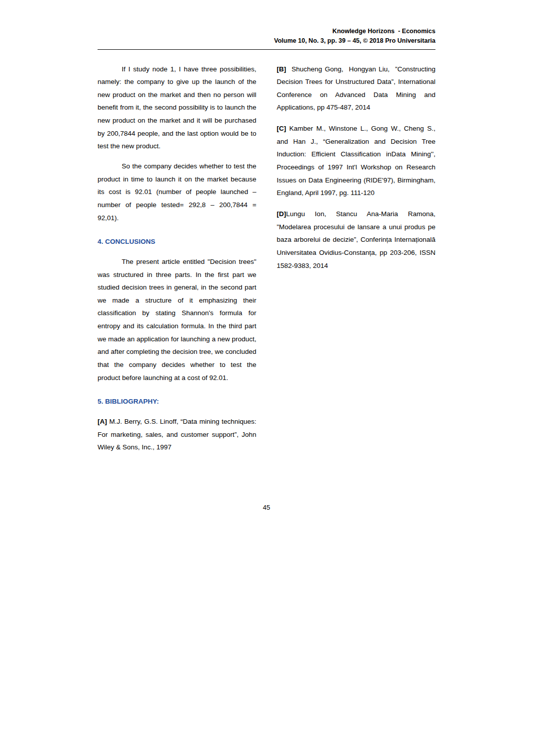Knowledge Horizons - Economics
Volume 10, No. 3, pp. 39 – 45, © 2018 Pro Universitaria
If I study node 1, I have three possibilities, namely: the company to give up the launch of the new product on the market and then no person will benefit from it, the second possibility is to launch the new product on the market and it will be purchased by 200,7844 people, and the last option would be to test the new product.
So the company decides whether to test the product in time to launch it on the market because its cost is 92.01 (number of people launched – number of people tested= 292,8 – 200,7844 = 92,01).
4. CONCLUSIONS
The present article entitled "Decision trees" was structured in three parts. In the first part we studied decision trees in general, in the second part we made a structure of it emphasizing their classification by stating Shannon's formula for entropy and its calculation formula. In the third part we made an application for launching a new product, and after completing the decision tree, we concluded that the company decides whether to test the product before launching at a cost of 92.01.
5. BIBLIOGRAPHY:
[A] M.J. Berry, G.S. Linoff, “Data mining techniques: For marketing, sales, and customer support”, John Wiley & Sons, Inc., 1997
[B] Shucheng Gong, Hongyan Liu, ”Constructing Decision Trees for Unstructured Data”, International Conference on Advanced Data Mining and Applications, pp 475-487, 2014
[C] Kamber M., Winstone L., Gong W., Cheng S., and Han J., “Generalization and Decision Tree Induction: Efficient Classification inData Mining'', Proceedings of 1997 Int'l Workshop on Research Issues on Data Engineering (RIDE'97), Birmingham, England, April 1997, pg. 111-120
[D] Lungu Ion, Stancu Ana-Maria Ramona, ”Modelarea procesului de lansare a unui produs pe baza arborelui de decizie”, Conferința Internațională Universitatea Ovidius-Constanța, pp 203-206, ISSN 1582-9383, 2014
45